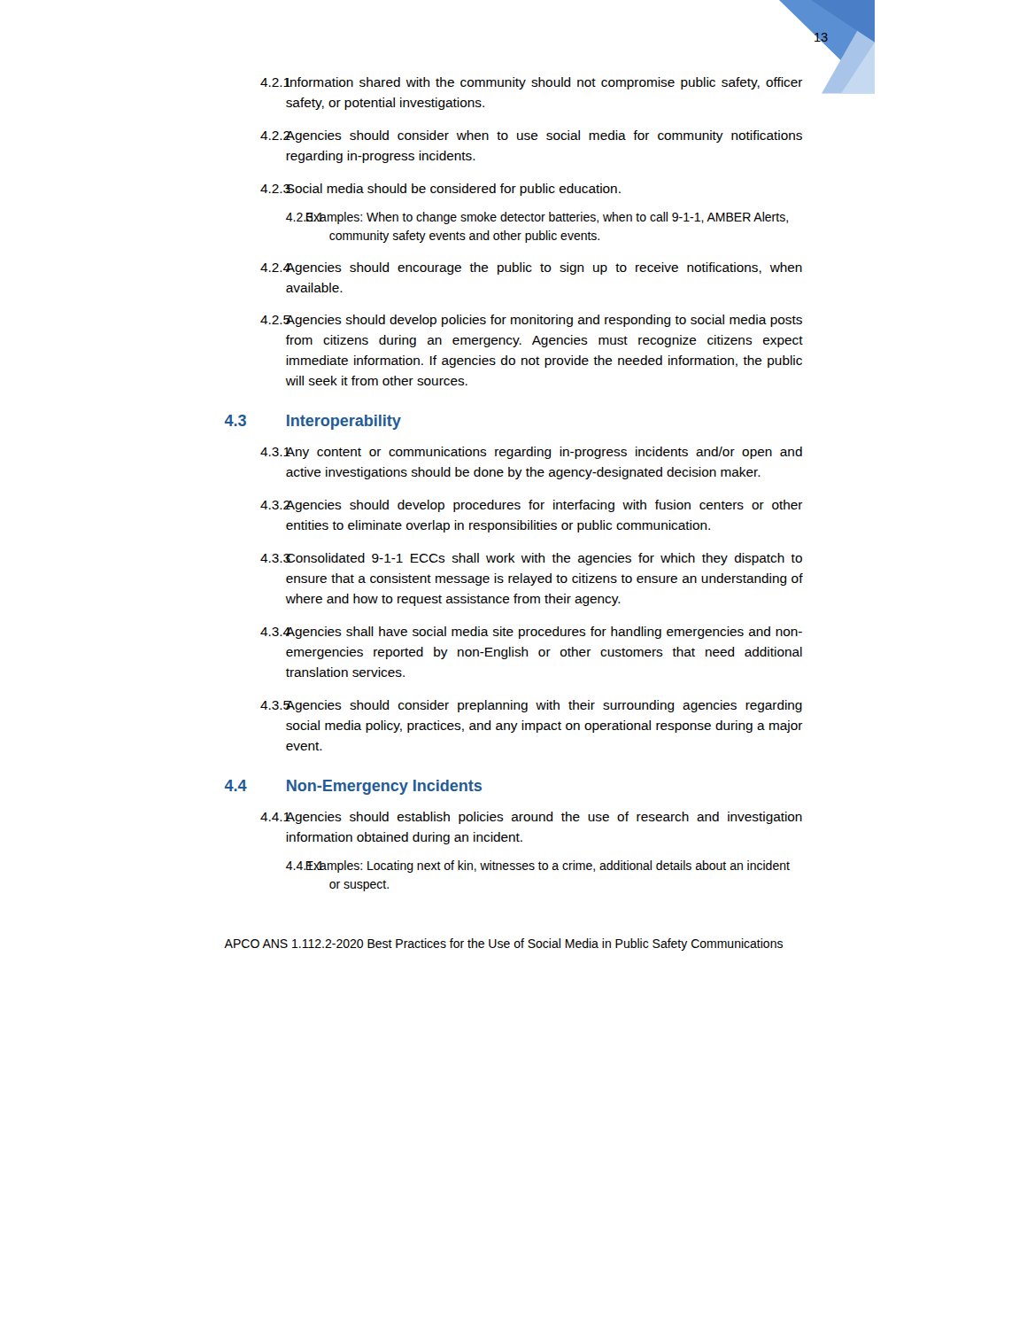13
4.2.1
Information shared with the community should not compromise public safety, officer safety, or potential investigations.
4.2.2
Agencies should consider when to use social media for community notifications regarding in-progress incidents.
4.2.3
Social media should be considered for public education.
4.2.3.1
Examples: When to change smoke detector batteries, when to call 9-1-1, AMBER Alerts, community safety events and other public events.
4.2.4
Agencies should encourage the public to sign up to receive notifications, when available.
4.2.5
Agencies should develop policies for monitoring and responding to social media posts from citizens during an emergency. Agencies must recognize citizens expect immediate information. If agencies do not provide the needed information, the public will seek it from other sources.
4.3
Interoperability
4.3.1
Any content or communications regarding in-progress incidents and/or open and active investigations should be done by the agency-designated decision maker.
4.3.2
Agencies should develop procedures for interfacing with fusion centers or other entities to eliminate overlap in responsibilities or public communication.
4.3.3
Consolidated 9-1-1 ECCs shall work with the agencies for which they dispatch to ensure that a consistent message is relayed to citizens to ensure an understanding of where and how to request assistance from their agency.
4.3.4
Agencies shall have social media site procedures for handling emergencies and non-emergencies reported by non-English or other customers that need additional translation services.
4.3.5
Agencies should consider preplanning with their surrounding agencies regarding social media policy, practices, and any impact on operational response during a major event.
4.4
Non-Emergency Incidents
4.4.1
Agencies should establish policies around the use of research and investigation information obtained during an incident.
4.4.1.1
Examples: Locating next of kin, witnesses to a crime, additional details about an incident or suspect.
APCO ANS 1.112.2-2020 Best Practices for the Use of Social Media in Public Safety Communications